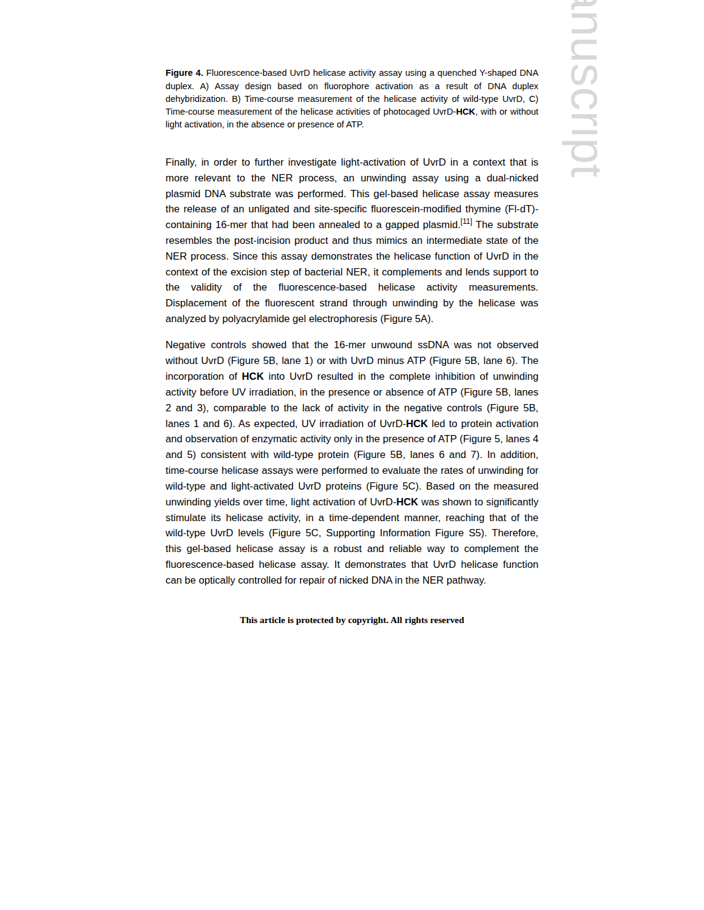Author Manuscript
Figure 4. Fluorescence-based UvrD helicase activity assay using a quenched Y-shaped DNA duplex. A) Assay design based on fluorophore activation as a result of DNA duplex dehybridization. B) Time-course measurement of the helicase activity of wild-type UvrD, C) Time-course measurement of the helicase activities of photocaged UvrD-HCK, with or without light activation, in the absence or presence of ATP.
Finally, in order to further investigate light-activation of UvrD in a context that is more relevant to the NER process, an unwinding assay using a dual-nicked plasmid DNA substrate was performed. This gel-based helicase assay measures the release of an unligated and site-specific fluorescein-modified thymine (Fl-dT)-containing 16-mer that had been annealed to a gapped plasmid.[11] The substrate resembles the post-incision product and thus mimics an intermediate state of the NER process. Since this assay demonstrates the helicase function of UvrD in the context of the excision step of bacterial NER, it complements and lends support to the validity of the fluorescence-based helicase activity measurements. Displacement of the fluorescent strand through unwinding by the helicase was analyzed by polyacrylamide gel electrophoresis (Figure 5A).
Negative controls showed that the 16-mer unwound ssDNA was not observed without UvrD (Figure 5B, lane 1) or with UvrD minus ATP (Figure 5B, lane 6). The incorporation of HCK into UvrD resulted in the complete inhibition of unwinding activity before UV irradiation, in the presence or absence of ATP (Figure 5B, lanes 2 and 3), comparable to the lack of activity in the negative controls (Figure 5B, lanes 1 and 6). As expected, UV irradiation of UvrD-HCK led to protein activation and observation of enzymatic activity only in the presence of ATP (Figure 5, lanes 4 and 5) consistent with wild-type protein (Figure 5B, lanes 6 and 7). In addition, time-course helicase assays were performed to evaluate the rates of unwinding for wild-type and light-activated UvrD proteins (Figure 5C). Based on the measured unwinding yields over time, light activation of UvrD-HCK was shown to significantly stimulate its helicase activity, in a time-dependent manner, reaching that of the wild-type UvrD levels (Figure 5C, Supporting Information Figure S5). Therefore, this gel-based helicase assay is a robust and reliable way to complement the fluorescence-based helicase assay. It demonstrates that UvrD helicase function can be optically controlled for repair of nicked DNA in the NER pathway.
This article is protected by copyright. All rights reserved